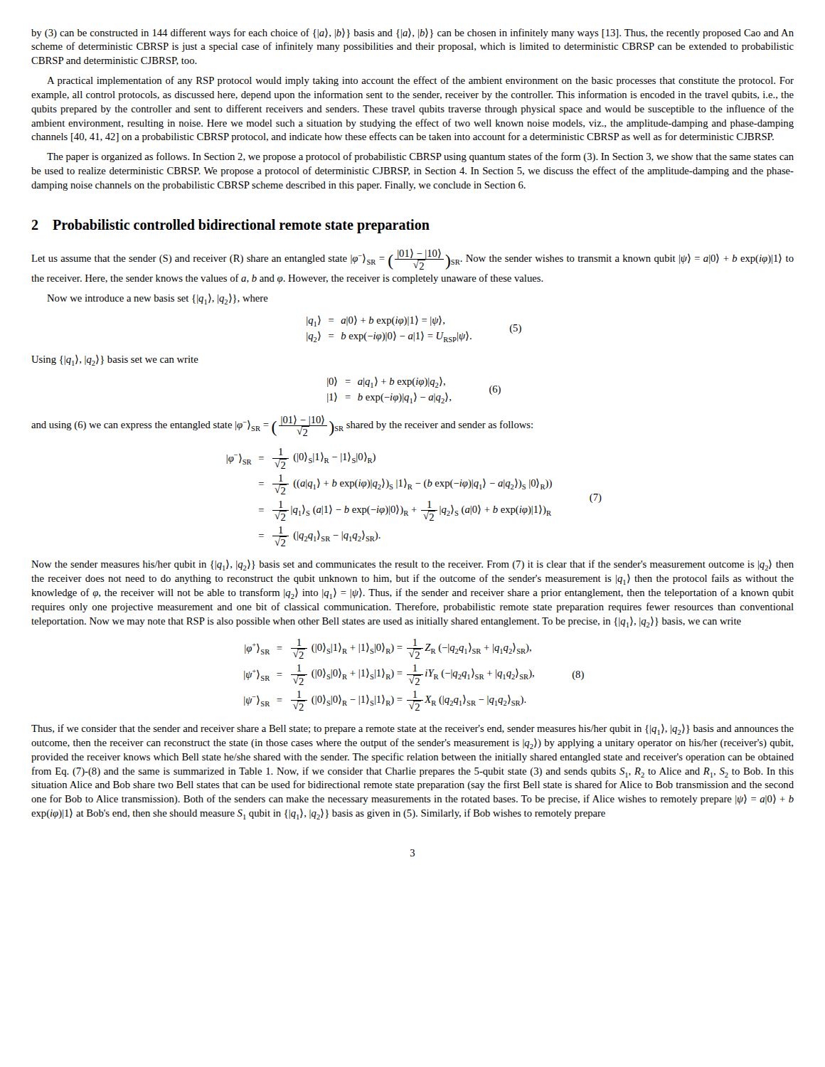by (3) can be constructed in 144 different ways for each choice of {|a⟩, |b⟩} basis and {|a⟩, |b⟩} can be chosen in infinitely many ways [13]. Thus, the recently proposed Cao and An scheme of deterministic CBRSP is just a special case of infinitely many possibilities and their proposal, which is limited to deterministic CBRSP can be extended to probabilistic CBRSP and deterministic CJBRSP, too.
A practical implementation of any RSP protocol would imply taking into account the effect of the ambient environment on the basic processes that constitute the protocol. For example, all control protocols, as discussed here, depend upon the information sent to the sender, receiver by the controller. This information is encoded in the travel qubits, i.e., the qubits prepared by the controller and sent to different receivers and senders. These travel qubits traverse through physical space and would be susceptible to the influence of the ambient environment, resulting in noise. Here we model such a situation by studying the effect of two well known noise models, viz., the amplitude-damping and phase-damping channels [40, 41, 42] on a probabilistic CBRSP protocol, and indicate how these effects can be taken into account for a deterministic CBRSP as well as for deterministic CJBRSP.
The paper is organized as follows. In Section 2, we propose a protocol of probabilistic CBRSP using quantum states of the form (3). In Section 3, we show that the same states can be used to realize deterministic CBRSP. We propose a protocol of deterministic CJBRSP, in Section 4. In Section 5, we discuss the effect of the amplitude-damping and the phase-damping noise channels on the probabilistic CBRSP scheme described in this paper. Finally, we conclude in Section 6.
2 Probabilistic controlled bidirectional remote state preparation
Let us assume that the sender (S) and receiver (R) share an entangled state |φ−⟩SR = (|01⟩ − |10⟩2)SR. Now the sender wishes to transmit a known qubit |ψ⟩ = a|0⟩ + b exp(iφ)|1⟩ to the receiver. Here, the sender knows the values of a, b and φ. However, the receiver is completely unaware of these values.
Now we introduce a new basis set {|q1⟩, |q2⟩}, where
| / q 1 ⟩ | = | a /0⟩ + b exp( iφ )/1⟩ = / ψ ⟩, |
| / q 2 ⟩ | = | b exp(− iφ )/0⟩ − a /1⟩ = U RSP / ψ ⟩. |
(5)
Using {|q1⟩, |q2⟩} basis set we can write
| /0⟩ | = | a / q 1 ⟩ + b exp( iφ )/ q 2 ⟩, |
| /1⟩ | = | b exp(− iφ )/ q 1 ⟩ − a / q 2 ⟩, |
(6)
and using (6) we can express the entangled state |φ−⟩SR = (|01⟩ − |10⟩2)SR shared by the receiver and sender as follows:
| / φ − ⟩ SR | = | 1 2 (/0⟩ S /1⟩ R − /1⟩ S /0⟩ R ) |
| | = | 1 2 (( a / q 1 ⟩ + b exp( iφ )/ q 2 ⟩) S /1⟩ R − ( b exp(− iφ )/ q 1 ⟩ − a / q 2 ⟩) S /0⟩ R )) |
| | = | 1 2 / q 1 ⟩ S ( a /1⟩ − b exp(− iφ )/0⟩) R + 1 2 / q 2 ⟩ S ( a /0⟩ + b exp( iφ )/1⟩) R |
| | = | 1 2 (/ q 2 q 1 ⟩ SR − / q 1 q 2 ⟩ SR ). |
(7)
Now the sender measures his/her qubit in {|q1⟩, |q2⟩} basis set and communicates the result to the receiver. From (7) it is clear that if the sender's measurement outcome is |q2⟩ then the receiver does not need to do anything to reconstruct the qubit unknown to him, but if the outcome of the sender's measurement is |q1⟩ then the protocol fails as without the knowledge of φ, the receiver will not be able to transform |q2⟩ into |q1⟩ = |ψ⟩. Thus, if the sender and receiver share a prior entanglement, then the teleportation of a known qubit requires only one projective measurement and one bit of classical communication. Therefore, probabilistic remote state preparation requires fewer resources than conventional teleportation. Now we may note that RSP is also possible when other Bell states are used as initially shared entanglement. To be precise, in {|q1⟩, |q2⟩} basis, we can write
| / φ + ⟩ SR | = | 1 2 (/0⟩ S /1⟩ R + /1⟩ S /0⟩ R ) = 1 2 Z R (−/ q 2 q 1 ⟩ SR + / q 1 q 2 ⟩ SR ), |
| / ψ + ⟩ SR | = | 1 2 (/0⟩ S /0⟩ R + /1⟩ S /1⟩ R ) = 1 2 iY R (−/ q 2 q 1 ⟩ SR + / q 1 q 2 ⟩ SR ), |
| / ψ − ⟩ SR | = | 1 2 (/0⟩ S /0⟩ R − /1⟩ S /1⟩ R ) = 1 2 X R (/ q 2 q 1 ⟩ SR − / q 1 q 2 ⟩ SR ). |
(8)
Thus, if we consider that the sender and receiver share a Bell state; to prepare a remote state at the receiver's end, sender measures his/her qubit in {|q1⟩, |q2⟩} basis and announces the outcome, then the receiver can reconstruct the state (in those cases where the output of the sender's measurement is |q2⟩) by applying a unitary operator on his/her (receiver's) qubit, provided the receiver knows which Bell state he/she shared with the sender. The specific relation between the initially shared entangled state and receiver's operation can be obtained from Eq. (7)-(8) and the same is summarized in Table 1. Now, if we consider that Charlie prepares the 5-qubit state (3) and sends qubits S1, R2 to Alice and R1, S2 to Bob. In this situation Alice and Bob share two Bell states that can be used for bidirectional remote state preparation (say the first Bell state is shared for Alice to Bob transmission and the second one for Bob to Alice transmission). Both of the senders can make the necessary measurements in the rotated bases. To be precise, if Alice wishes to remotely prepare |ψ⟩ = a|0⟩ + b exp(iφ)|1⟩ at Bob's end, then she should measure S1 qubit in {|q1⟩, |q2⟩} basis as given in (5). Similarly, if Bob wishes to remotely prepare
3